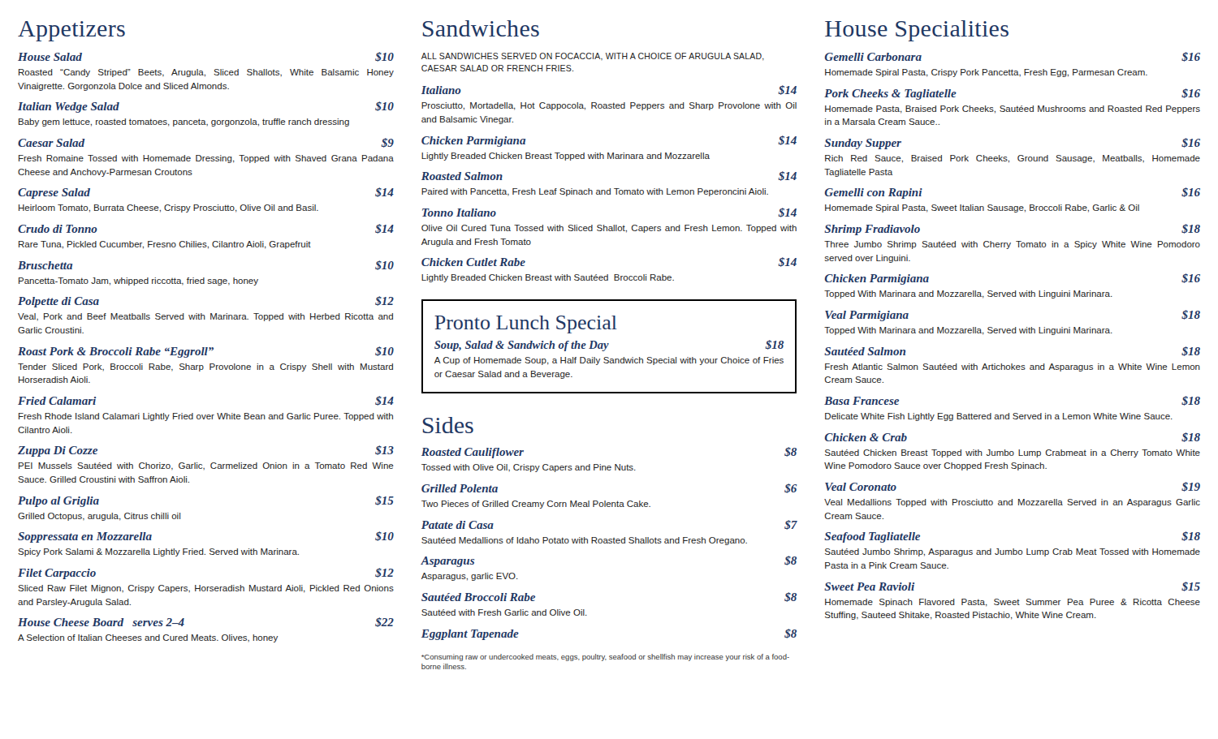Appetizers
House Salad$10
Roasted “Candy Striped” Beets, Arugula, Sliced Shallots, White Balsamic Honey Vinaigrette. Gorgonzola Dolce and Sliced Almonds.
Italian Wedge Salad$10
Baby gem lettuce, roasted tomatoes, panceta, gorgonzola, truffle ranch dressing
Caesar Salad$9
Fresh Romaine Tossed with Homemade Dressing, Topped with Shaved Grana Padana Cheese and Anchovy-Parmesan Croutons
Caprese Salad$14
Heirloom Tomato, Burrata Cheese, Crispy Prosciutto, Olive Oil and Basil.
Crudo di Tonno$14
Rare Tuna, Pickled Cucumber, Fresno Chilies, Cilantro Aioli, Grapefruit
Bruschetta$10
Pancetta-Tomato Jam, whipped riccotta, fried sage, honey
Polpette di Casa$12
Veal, Pork and Beef Meatballs Served with Marinara. Topped with Herbed Ricotta and Garlic Croustini.
Roast Pork & Broccoli Rabe “Eggroll”$10
Tender Sliced Pork, Broccoli Rabe, Sharp Provolone in a Crispy Shell with Mustard Horseradish Aioli.
Fried Calamari$14
Fresh Rhode Island Calamari Lightly Fried over White Bean and Garlic Puree. Topped with Cilantro Aioli.
Zuppa Di Cozze$13
PEI Mussels Sautéed with Chorizo, Garlic, Carmelized Onion in a Tomato Red Wine Sauce. Grilled Croustini with Saffron Aioli.
Pulpo al Griglia$15
Grilled Octopus, arugula, Citrus chilli oil
Soppressata en Mozzarella$10
Spicy Pork Salami & Mozzarella Lightly Fried. Served with Marinara.
Filet Carpaccio$12
Sliced Raw Filet Mignon, Crispy Capers, Horseradish Mustard Aioli, Pickled Red Onions and Parsley-Arugula Salad.
House Cheese Board serves 2–4$22
A Selection of Italian Cheeses and Cured Meats. Olives, honey
Sandwiches
ALL SANDWICHES SERVED ON FOCACCIA, WITH A CHOICE OF ARUGULA SALAD, CAESAR SALAD OR FRENCH FRIES.
Italiano$14
Prosciutto, Mortadella, Hot Cappocola, Roasted Peppers and Sharp Provolone with Oil and Balsamic Vinegar.
Chicken Parmigiana$14
Lightly Breaded Chicken Breast Topped with Marinara and Mozzarella
Roasted Salmon$14
Paired with Pancetta, Fresh Leaf Spinach and Tomato with Lemon Peperoncini Aioli.
Tonno Italiano$14
Olive Oil Cured Tuna Tossed with Sliced Shallot, Capers and Fresh Lemon. Topped with Arugula and Fresh Tomato
Chicken Cutlet Rabe$14
Lightly Breaded Chicken Breast with Sautéed Broccoli Rabe.
Pronto Lunch Special
Soup, Salad & Sandwich of the Day$18
A Cup of Homemade Soup, a Half Daily Sandwich Special with your Choice of Fries or Caesar Salad and a Beverage.
Sides
Roasted Cauliflower$8
Tossed with Olive Oil, Crispy Capers and Pine Nuts.
Grilled Polenta$6
Two Pieces of Grilled Creamy Corn Meal Polenta Cake.
Patate di Casa$7
Sautéed Medallions of Idaho Potato with Roasted Shallots and Fresh Oregano.
Asparagus$8
Asparagus, garlic EVO.
Sautéed Broccoli Rabe$8
Sautéed with Fresh Garlic and Olive Oil.
Eggplant Tapenade$8
*Consuming raw or undercooked meats, eggs, poultry, seafood or shellfish may increase your risk of a food-borne illness.
House Specialities
Gemelli Carbonara$16
Homemade Spiral Pasta, Crispy Pork Pancetta, Fresh Egg, Parmesan Cream.
Pork Cheeks & Tagliatelle$16
Homemade Pasta, Braised Pork Cheeks, Sautéed Mushrooms and Roasted Red Peppers in a Marsala Cream Sauce..
Sunday Supper$16
Rich Red Sauce, Braised Pork Cheeks, Ground Sausage, Meatballs, Homemade Tagliatelle Pasta
Gemelli con Rapini$16
Homemade Spiral Pasta, Sweet Italian Sausage, Broccoli Rabe, Garlic & Oil
Shrimp Fradiavolo$18
Three Jumbo Shrimp Sautéed with Cherry Tomato in a Spicy White Wine Pomodoro served over Linguini.
Chicken Parmigiana$16
Topped With Marinara and Mozzarella, Served with Linguini Marinara.
Veal Parmigiana$18
Topped With Marinara and Mozzarella, Served with Linguini Marinara.
Sautéed Salmon$18
Fresh Atlantic Salmon Sautéed with Artichokes and Asparagus in a White Wine Lemon Cream Sauce.
Basa Francese$18
Delicate White Fish Lightly Egg Battered and Served in a Lemon White Wine Sauce.
Chicken & Crab$18
Sautéed Chicken Breast Topped with Jumbo Lump Crabmeat in a Cherry Tomato White Wine Pomodoro Sauce over Chopped Fresh Spinach.
Veal Coronato$19
Veal Medallions Topped with Prosciutto and Mozzarella Served in an Asparagus Garlic Cream Sauce.
Seafood Tagliatelle$18
Sautéed Jumbo Shrimp, Asparagus and Jumbo Lump Crab Meat Tossed with Homemade Pasta in a Pink Cream Sauce.
Sweet Pea Ravioli$15
Homemade Spinach Flavored Pasta, Sweet Summer Pea Puree & Ricotta Cheese Stuffing, Sauteed Shitake, Roasted Pistachio, White Wine Cream.